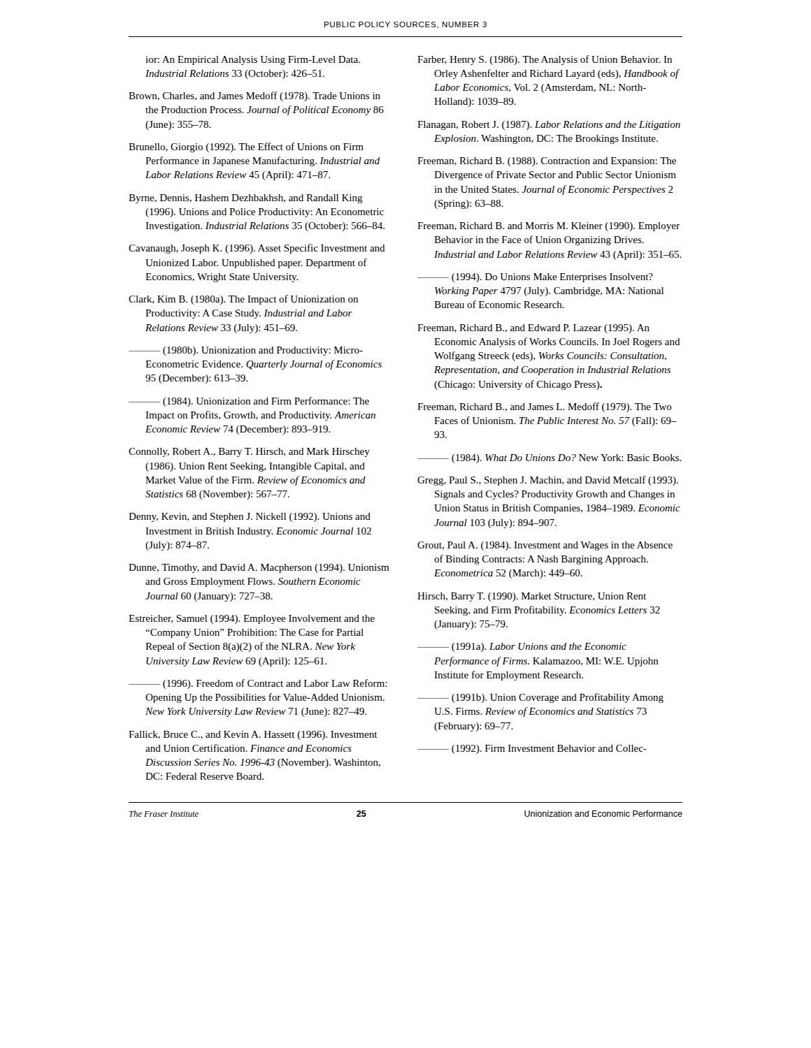PUBLIC POLICY SOURCES, NUMBER 3
ior: An Empirical Analysis Using Firm-Level Data. Industrial Relations 33 (October): 426–51.
Brown, Charles, and James Medoff (1978). Trade Unions in the Production Process. Journal of Political Economy 86 (June): 355–78.
Brunello, Giorgio (1992). The Effect of Unions on Firm Performance in Japanese Manufacturing. Industrial and Labor Relations Review 45 (April): 471–87.
Byrne, Dennis, Hashem Dezhbakhsh, and Randall King (1996). Unions and Police Productivity: An Econometric Investigation. Industrial Relations 35 (October): 566–84.
Cavanaugh, Joseph K. (1996). Asset Specific Investment and Unionized Labor. Unpublished paper. Department of Economics, Wright State University.
Clark, Kim B. (1980a). The Impact of Unionization on Productivity: A Case Study. Industrial and Labor Relations Review 33 (July): 451–69.
——— (1980b). Unionization and Productivity: Micro-Econometric Evidence. Quarterly Journal of Economics 95 (December): 613–39.
——— (1984). Unionization and Firm Performance: The Impact on Profits, Growth, and Productivity. American Economic Review 74 (December): 893–919.
Connolly, Robert A., Barry T. Hirsch, and Mark Hirschey (1986). Union Rent Seeking, Intangible Capital, and Market Value of the Firm. Review of Economics and Statistics 68 (November): 567–77.
Denny, Kevin, and Stephen J. Nickell (1992). Unions and Investment in British Industry. Economic Journal 102 (July): 874–87.
Dunne, Timothy, and David A. Macpherson (1994). Unionism and Gross Employment Flows. Southern Economic Journal 60 (January): 727–38.
Estreicher, Samuel (1994). Employee Involvement and the “Company Union” Prohibition: The Case for Partial Repeal of Section 8(a)(2) of the NLRA. New York University Law Review 69 (April): 125–61.
——— (1996). Freedom of Contract and Labor Law Reform: Opening Up the Possibilities for Value-Added Unionism. New York University Law Review 71 (June): 827–49.
Fallick, Bruce C., and Kevin A. Hassett (1996). Investment and Union Certification. Finance and Economics Discussion Series No. 1996-43 (November). Washinton, DC: Federal Reserve Board.
Farber, Henry S. (1986). The Analysis of Union Behavior. In Orley Ashenfelter and Richard Layard (eds), Handbook of Labor Economics, Vol. 2 (Amsterdam, NL: North-Holland): 1039–89.
Flanagan, Robert J. (1987). Labor Relations and the Litigation Explosion. Washington, DC: The Brookings Institute.
Freeman, Richard B. (1988). Contraction and Expansion: The Divergence of Private Sector and Public Sector Unionism in the United States. Journal of Economic Perspectives 2 (Spring): 63–88.
Freeman, Richard B. and Morris M. Kleiner (1990). Employer Behavior in the Face of Union Organizing Drives. Industrial and Labor Relations Review 43 (April): 351–65.
——— (1994). Do Unions Make Enterprises Insolvent? Working Paper 4797 (July). Cambridge, MA: National Bureau of Economic Research.
Freeman, Richard B., and Edward P. Lazear (1995). An Economic Analysis of Works Councils. In Joel Rogers and Wolfgang Streeck (eds), Works Councils: Consultation, Representation, and Cooperation in Industrial Relations (Chicago: University of Chicago Press).
Freeman, Richard B., and James L. Medoff (1979). The Two Faces of Unionism. The Public Interest No. 57 (Fall): 69–93.
——— (1984). What Do Unions Do? New York: Basic Books.
Gregg, Paul S., Stephen J. Machin, and David Metcalf (1993). Signals and Cycles? Productivity Growth and Changes in Union Status in British Companies, 1984–1989. Economic Journal 103 (July): 894–907.
Grout, Paul A. (1984). Investment and Wages in the Absence of Binding Contracts: A Nash Bargining Approach. Econometrica 52 (March): 449–60.
Hirsch, Barry T. (1990). Market Structure, Union Rent Seeking, and Firm Profitability. Economics Letters 32 (January): 75–79.
——— (1991a). Labor Unions and the Economic Performance of Firms. Kalamazoo, MI: W.E. Upjohn Institute for Employment Research.
——— (1991b). Union Coverage and Profitability Among U.S. Firms. Review of Economics and Statistics 73 (February): 69–77.
——— (1992). Firm Investment Behavior and Collec-
The Fraser Institute
25
Unionization and Economic Performance